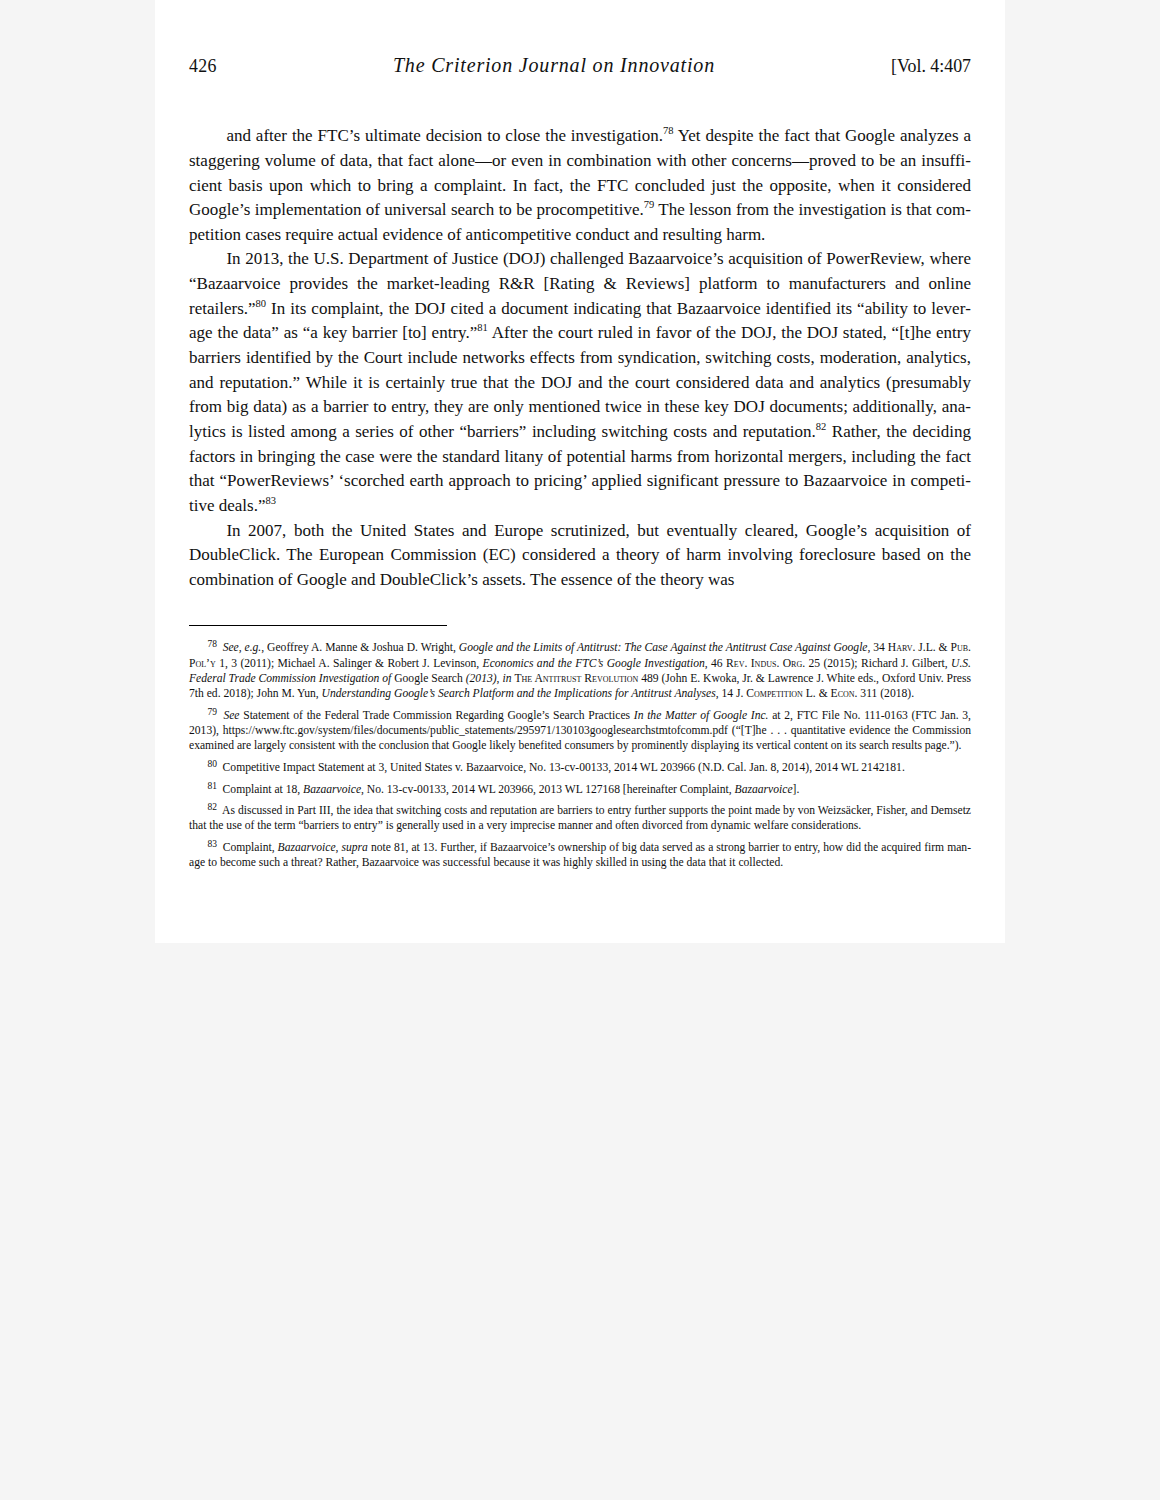426 The Criterion Journal on Innovation [Vol. 4:407
and after the FTC’s ultimate decision to close the investigation.78 Yet despite the fact that Google analyzes a staggering volume of data, that fact alone—or even in combination with other concerns—proved to be an insufficient basis upon which to bring a complaint. In fact, the FTC concluded just the opposite, when it considered Google’s implementation of universal search to be procompetitive.79 The lesson from the investigation is that competition cases require actual evidence of anticompetitive conduct and resulting harm.
In 2013, the U.S. Department of Justice (DOJ) challenged Bazaarvoice’s acquisition of PowerReview, where “Bazaarvoice provides the market-leading R&R [Rating & Reviews] platform to manufacturers and online retailers.”80 In its complaint, the DOJ cited a document indicating that Bazaarvoice identified its “ability to leverage the data” as “a key barrier [to] entry.”81 After the court ruled in favor of the DOJ, the DOJ stated, “[t]he entry barriers identified by the Court include networks effects from syndication, switching costs, moderation, analytics, and reputation.” While it is certainly true that the DOJ and the court considered data and analytics (presumably from big data) as a barrier to entry, they are only mentioned twice in these key DOJ documents; additionally, analytics is listed among a series of other “barriers” including switching costs and reputation.82 Rather, the deciding factors in bringing the case were the standard litany of potential harms from horizontal mergers, including the fact that “PowerReviews’ ‘scorched earth approach to pricing’ applied significant pressure to Bazaarvoice in competitive deals.”83
In 2007, both the United States and Europe scrutinized, but eventually cleared, Google’s acquisition of DoubleClick. The European Commission (EC) considered a theory of harm involving foreclosure based on the combination of Google and DoubleClick’s assets. The essence of the theory was
78 See, e.g., Geoffrey A. Manne & Joshua D. Wright, Google and the Limits of Antitrust: The Case Against the Antitrust Case Against Google, 34 Harv. J.L. & Pub. Pol’y 1, 3 (2011); Michael A. Salinger & Robert J. Levinson, Economics and the FTC’s Google Investigation, 46 Rev. Indus. Org. 25 (2015); Richard J. Gilbert, U.S. Federal Trade Commission Investigation of Google Search (2013), in The Antitrust Revolution 489 (John E. Kwoka, Jr. & Lawrence J. White eds., Oxford Univ. Press 7th ed. 2018); John M. Yun, Understanding Google’s Search Platform and the Implications for Antitrust Analyses, 14 J. Competition L. & Econ. 311 (2018).
79 See Statement of the Federal Trade Commission Regarding Google’s Search Practices In the Matter of Google Inc. at 2, FTC File No. 111-0163 (FTC Jan. 3, 2013), https://www.ftc.gov/system/files/documents/public_statements/295971/130103googlesearchstmtofcomm.pdf (“[T]he . . . quantitative evidence the Commission examined are largely consistent with the conclusion that Google likely benefited consumers by prominently displaying its vertical content on its search results page.”).
80 Competitive Impact Statement at 3, United States v. Bazaarvoice, No. 13-cv-00133, 2014 WL 203966 (N.D. Cal. Jan. 8, 2014), 2014 WL 2142181.
81 Complaint at 18, Bazaarvoice, No. 13-cv-00133, 2014 WL 203966, 2013 WL 127168 [hereinafter Complaint, Bazaarvoice].
82 As discussed in Part III, the idea that switching costs and reputation are barriers to entry further supports the point made by von Weizsäcker, Fisher, and Demsetz that the use of the term “barriers to entry” is generally used in a very imprecise manner and often divorced from dynamic welfare considerations.
83 Complaint, Bazaarvoice, supra note 81, at 13. Further, if Bazaarvoice’s ownership of big data served as a strong barrier to entry, how did the acquired firm manage to become such a threat? Rather, Bazaarvoice was successful because it was highly skilled in using the data that it collected.